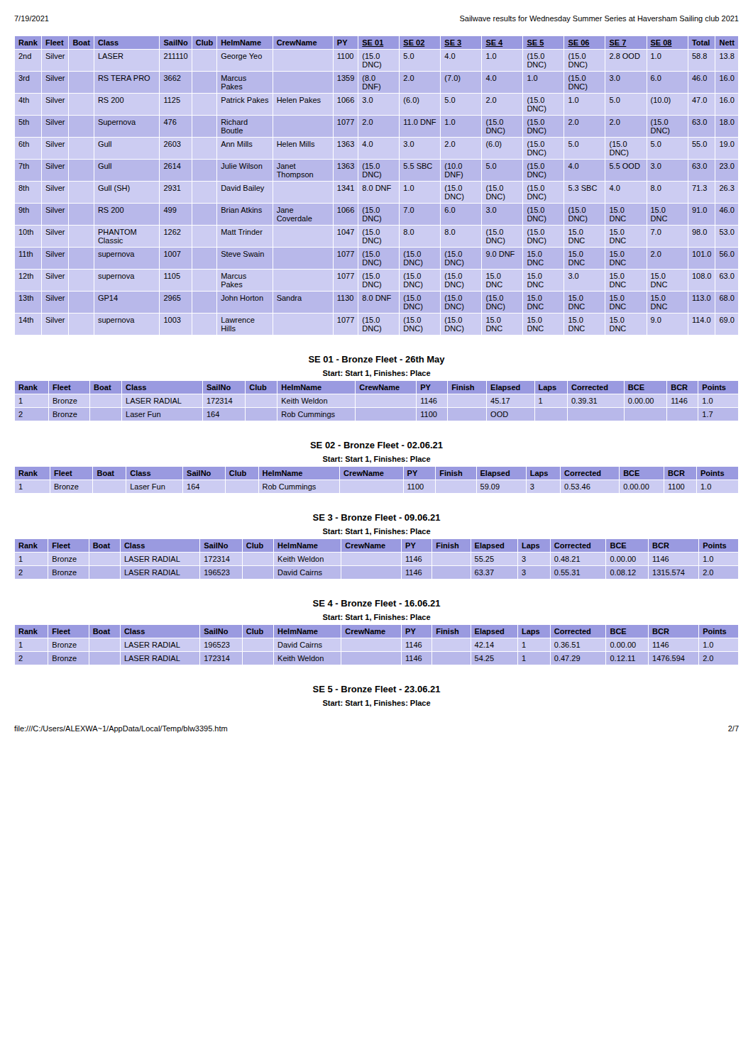7/19/2021 Sailwave results for Wednesday Summer Series at Haversham Sailing club 2021
| Rank | Fleet | Boat | Class | SailNo | Club | HelmName | CrewName | PY | SE 01 | SE 02 | SE 3 | SE 4 | SE 5 | SE 06 | SE 7 | SE 08 | Total | Nett |
| --- | --- | --- | --- | --- | --- | --- | --- | --- | --- | --- | --- | --- | --- | --- | --- | --- | --- | --- |
| 2nd | Silver | | LASER | 211110 | | George Yeo | | 1100 | (15.0 DNC) | 5.0 | 4.0 | 1.0 | (15.0 DNC) | (15.0 DNC) | 2.8 OOD | 1.0 | 58.8 | 13.8 |
| 3rd | Silver | | RS TERA PRO | 3662 | | Marcus Pakes | | 1359 | (8.0 DNF) | 2.0 | (7.0) | 4.0 | 1.0 | (15.0 DNC) | 3.0 | 6.0 | 46.0 | 16.0 |
| 4th | Silver | | RS 200 | 1125 | | Patrick Pakes | Helen Pakes | 1066 | 3.0 | (6.0) | 5.0 | 2.0 | (15.0 DNC) | 1.0 | 5.0 | (10.0) | 47.0 | 16.0 |
| 5th | Silver | | Supernova | 476 | | Richard Boutle | | 1077 | 2.0 | 11.0 DNF | 1.0 | (15.0 DNC) | (15.0 DNC) | 2.0 | 2.0 | (15.0 DNC) | 63.0 | 18.0 |
| 6th | Silver | | Gull | 2603 | | Ann Mills | Helen Mills | 1363 | 4.0 | 3.0 | 2.0 | (6.0) | (15.0 DNC) | 5.0 | (15.0 DNC) | 5.0 | 55.0 | 19.0 |
| 7th | Silver | | Gull | 2614 | | Julie Wilson | Janet Thompson | 1363 | (15.0 DNC) | 5.5 SBC | (10.0 DNF) | 5.0 | (15.0 DNC) | 4.0 | 5.5 OOD | 3.0 | 63.0 | 23.0 |
| 8th | Silver | | Gull (SH) | 2931 | | David Bailey | | 1341 | 8.0 DNF | 1.0 | (15.0 DNC) | (15.0 DNC) | (15.0 DNC) | 5.3 SBC | 4.0 | 8.0 | 71.3 | 26.3 |
| 9th | Silver | | RS 200 | 499 | | Brian Atkins | Jane Coverdale | 1066 | (15.0 DNC) | 7.0 | 6.0 | 3.0 | (15.0 DNC) | (15.0 DNC) | 15.0 DNC | 15.0 DNC | 91.0 | 46.0 |
| 10th | Silver | | PHANTOM Classic | 1262 | | Matt Trinder | | 1047 | (15.0 DNC) | 8.0 | 8.0 | (15.0 DNC) | (15.0 DNC) | 15.0 DNC | 15.0 DNC | 7.0 | 98.0 | 53.0 |
| 11th | Silver | | supernova | 1007 | | Steve Swain | | 1077 | (15.0 DNC) | (15.0 DNC) | (15.0 DNC) | 9.0 DNF | 15.0 DNC | 15.0 DNC | 15.0 DNC | 2.0 | 101.0 | 56.0 |
| 12th | Silver | | supernova | 1105 | | Marcus Pakes | | 1077 | (15.0 DNC) | (15.0 DNC) | (15.0 DNC) | 15.0 DNC | 15.0 DNC | 3.0 | 15.0 DNC | 15.0 DNC | 108.0 | 63.0 |
| 13th | Silver | | GP14 | 2965 | | John Horton | Sandra | 1130 | 8.0 DNF | (15.0 DNC) | (15.0 DNC) | (15.0 DNC) | 15.0 DNC | 15.0 DNC | 15.0 DNC | 15.0 DNC | 113.0 | 68.0 |
| 14th | Silver | | supernova | 1003 | | Lawrence Hills | | 1077 | (15.0 DNC) | (15.0 DNC) | (15.0 DNC) | 15.0 DNC | 15.0 DNC | 15.0 DNC | 15.0 DNC | 9.0 | 114.0 | 69.0 |
SE 01 - Bronze Fleet - 26th May
Start: Start 1, Finishes: Place
| Rank | Fleet | Boat | Class | SailNo | Club | HelmName | CrewName | PY | Finish | Elapsed | Laps | Corrected | BCE | BCR | Points |
| --- | --- | --- | --- | --- | --- | --- | --- | --- | --- | --- | --- | --- | --- | --- | --- |
| 1 | Bronze | | LASER RADIAL | 172314 | | Keith Weldon | | 1146 | | 45.17 | 1 | 0.39.31 | 0.00.00 | 1146 | 1.0 |
| 2 | Bronze | | Laser Fun | 164 | | Rob Cummings | | 1100 | | OOD | | | | | 1.7 |
SE 02 - Bronze Fleet - 02.06.21
Start: Start 1, Finishes: Place
| Rank | Fleet | Boat | Class | SailNo | Club | HelmName | CrewName | PY | Finish | Elapsed | Laps | Corrected | BCE | BCR | Points |
| --- | --- | --- | --- | --- | --- | --- | --- | --- | --- | --- | --- | --- | --- | --- | --- |
| 1 | Bronze | | Laser Fun | 164 | | Rob Cummings | | 1100 | | 59.09 | 3 | 0.53.46 | 0.00.00 | 1100 | 1.0 |
SE 3 - Bronze Fleet - 09.06.21
Start: Start 1, Finishes: Place
| Rank | Fleet | Boat | Class | SailNo | Club | HelmName | CrewName | PY | Finish | Elapsed | Laps | Corrected | BCE | BCR | Points |
| --- | --- | --- | --- | --- | --- | --- | --- | --- | --- | --- | --- | --- | --- | --- | --- |
| 1 | Bronze | | LASER RADIAL | 172314 | | Keith Weldon | | 1146 | | 55.25 | 3 | 0.48.21 | 0.00.00 | 1146 | 1.0 |
| 2 | Bronze | | LASER RADIAL | 196523 | | David Cairns | | 1146 | | 63.37 | 3 | 0.55.31 | 0.08.12 | 1315.574 | 2.0 |
SE 4 - Bronze Fleet - 16.06.21
Start: Start 1, Finishes: Place
| Rank | Fleet | Boat | Class | SailNo | Club | HelmName | CrewName | PY | Finish | Elapsed | Laps | Corrected | BCE | BCR | Points |
| --- | --- | --- | --- | --- | --- | --- | --- | --- | --- | --- | --- | --- | --- | --- | --- |
| 1 | Bronze | | LASER RADIAL | 196523 | | David Cairns | | 1146 | | 42.14 | 1 | 0.36.51 | 0.00.00 | 1146 | 1.0 |
| 2 | Bronze | | LASER RADIAL | 172314 | | Keith Weldon | | 1146 | | 54.25 | 1 | 0.47.29 | 0.12.11 | 1476.594 | 2.0 |
SE 5 - Bronze Fleet - 23.06.21
Start: Start 1, Finishes: Place
file:///C:/Users/ALEXWA~1/AppData/Local/Temp/blw3395.htm 2/7